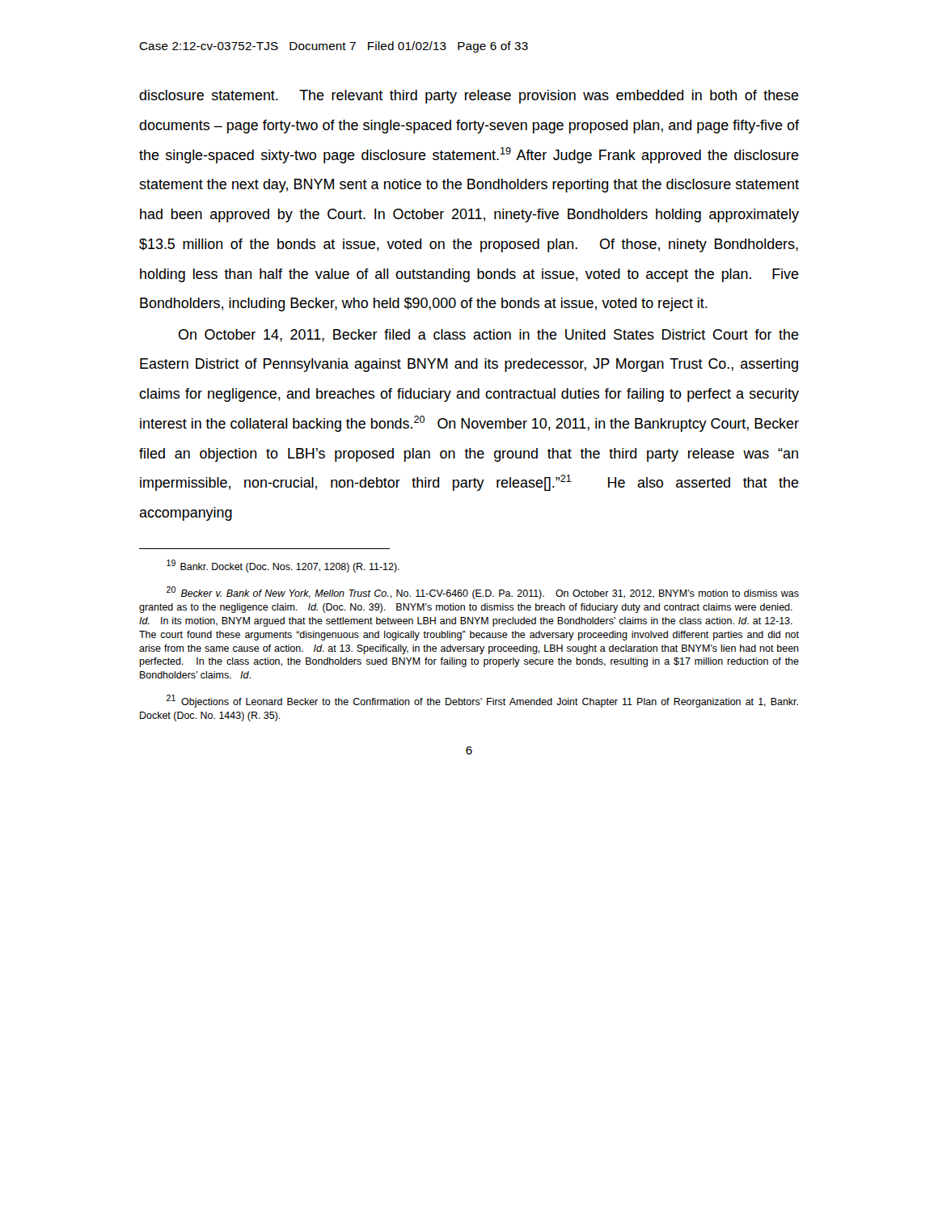Case 2:12-cv-03752-TJS Document 7 Filed 01/02/13 Page 6 of 33
disclosure statement. The relevant third party release provision was embedded in both of these documents – page forty-two of the single-spaced forty-seven page proposed plan, and page fifty-five of the single-spaced sixty-two page disclosure statement.19 After Judge Frank approved the disclosure statement the next day, BNYM sent a notice to the Bondholders reporting that the disclosure statement had been approved by the Court. In October 2011, ninety-five Bondholders holding approximately $13.5 million of the bonds at issue, voted on the proposed plan. Of those, ninety Bondholders, holding less than half the value of all outstanding bonds at issue, voted to accept the plan. Five Bondholders, including Becker, who held $90,000 of the bonds at issue, voted to reject it.
On October 14, 2011, Becker filed a class action in the United States District Court for the Eastern District of Pennsylvania against BNYM and its predecessor, JP Morgan Trust Co., asserting claims for negligence, and breaches of fiduciary and contractual duties for failing to perfect a security interest in the collateral backing the bonds.20 On November 10, 2011, in the Bankruptcy Court, Becker filed an objection to LBH’s proposed plan on the ground that the third party release was “an impermissible, non-crucial, non-debtor third party release[].”21 He also asserted that the accompanying
19 Bankr. Docket (Doc. Nos. 1207, 1208) (R. 11-12).
20 Becker v. Bank of New York, Mellon Trust Co., No. 11-CV-6460 (E.D. Pa. 2011). On October 31, 2012, BNYM’s motion to dismiss was granted as to the negligence claim. Id. (Doc. No. 39). BNYM’s motion to dismiss the breach of fiduciary duty and contract claims were denied. Id. In its motion, BNYM argued that the settlement between LBH and BNYM precluded the Bondholders’ claims in the class action. Id. at 12-13. The court found these arguments “disingenuous and logically troubling” because the adversary proceeding involved different parties and did not arise from the same cause of action. Id. at 13. Specifically, in the adversary proceeding, LBH sought a declaration that BNYM’s lien had not been perfected. In the class action, the Bondholders sued BNYM for failing to properly secure the bonds, resulting in a $17 million reduction of the Bondholders’ claims. Id.
21 Objections of Leonard Becker to the Confirmation of the Debtors’ First Amended Joint Chapter 11 Plan of Reorganization at 1, Bankr. Docket (Doc. No. 1443) (R. 35).
6